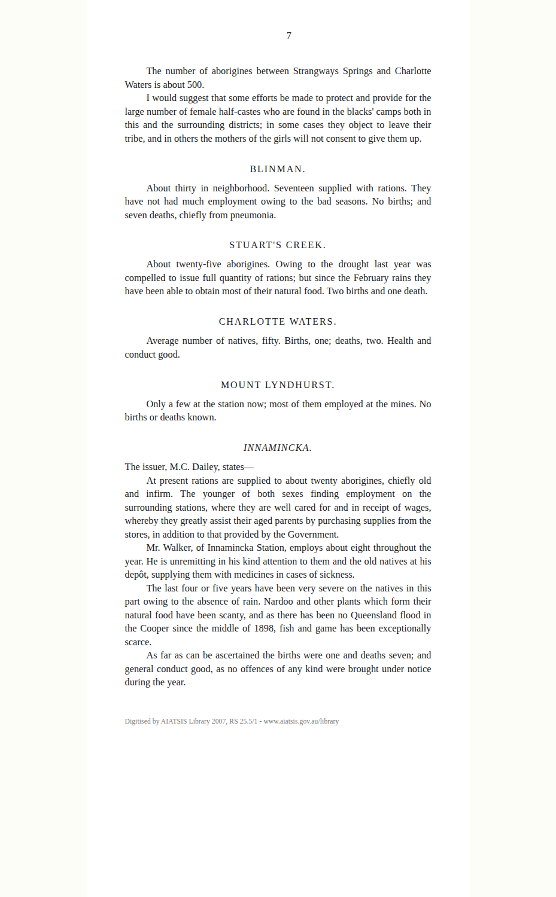7
The number of aborigines between Strangways Springs and Charlotte Waters is about 500.
I would suggest that some efforts be made to protect and provide for the large number of female half-castes who are found in the blacks' camps both in this and the surrounding districts; in some cases they object to leave their tribe, and in others the mothers of the girls will not consent to give them up.
Blinman.
About thirty in neighborhood. Seventeen supplied with rations. They have not had much employment owing to the bad seasons. No births; and seven deaths, chiefly from pneumonia.
Stuart's Creek.
About twenty-five aborigines. Owing to the drought last year was compelled to issue full quantity of rations; but since the February rains they have been able to obtain most of their natural food. Two births and one death.
Charlotte Waters.
Average number of natives, fifty. Births, one; deaths, two. Health and conduct good.
Mount Lyndhurst.
Only a few at the station now; most of them employed at the mines. No births or deaths known.
Innamincka.
The issuer, M.C. Dailey, states—
At present rations are supplied to about twenty aborigines, chiefly old and infirm. The younger of both sexes finding employment on the surrounding stations, where they are well cared for and in receipt of wages, whereby they greatly assist their aged parents by purchasing supplies from the stores, in addition to that provided by the Government.
Mr. Walker, of Innamincka Station, employs about eight throughout the year. He is unremitting in his kind attention to them and the old natives at his depôt, supplying them with medicines in cases of sickness.
The last four or five years have been very severe on the natives in this part owing to the absence of rain. Nardoo and other plants which form their natural food have been scanty, and as there has been no Queensland flood in the Cooper since the middle of 1898, fish and game has been exceptionally scarce.
As far as can be ascertained the births were one and deaths seven; and general conduct good, as no offences of any kind were brought under notice during the year.
Digitised by AIATSIS Library 2007, RS 25.5/1 - www.aiatsis.gov.au/library